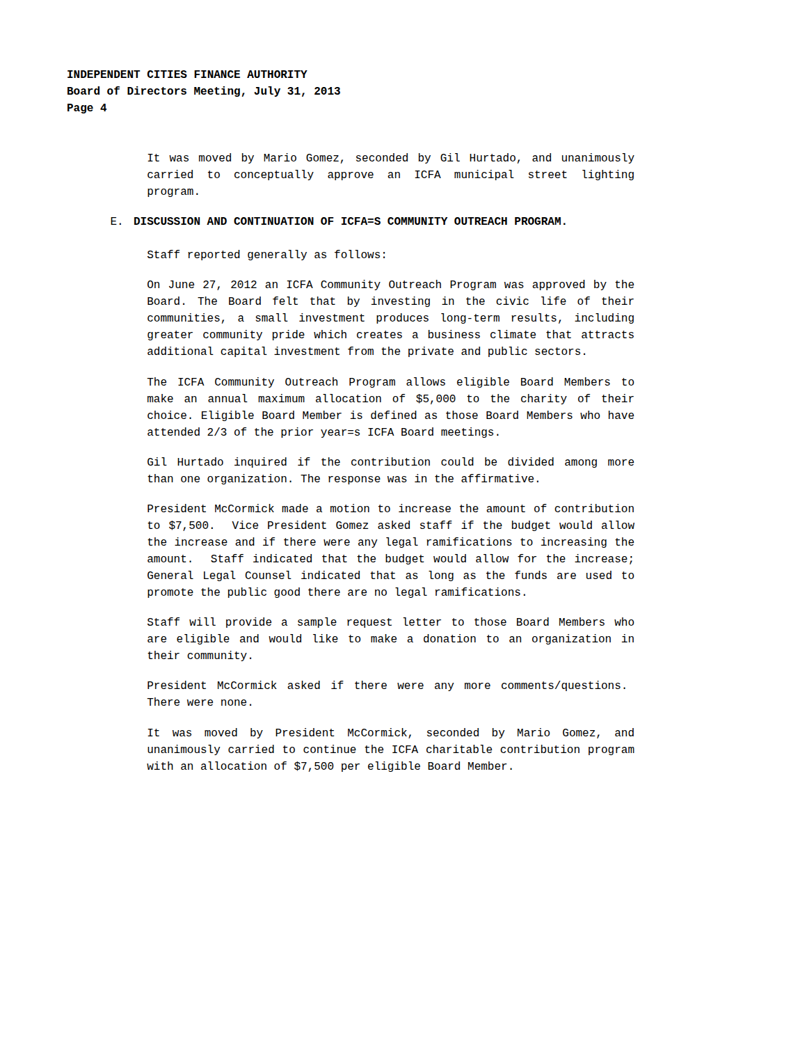INDEPENDENT CITIES FINANCE AUTHORITY
Board of Directors Meeting, July 31, 2013
Page 4
It was moved by Mario Gomez, seconded by Gil Hurtado, and unanimously carried to conceptually approve an ICFA municipal street lighting program.
E.
DISCUSSION AND CONTINUATION OF ICFA=S COMMUNITY OUTREACH PROGRAM.
Staff reported generally as follows:
On June 27, 2012 an ICFA Community Outreach Program was approved by the Board. The Board felt that by investing in the civic life of their communities, a small investment produces long-term results, including greater community pride which creates a business climate that attracts additional capital investment from the private and public sectors.
The ICFA Community Outreach Program allows eligible Board Members to make an annual maximum allocation of $5,000 to the charity of their choice. Eligible Board Member is defined as those Board Members who have attended 2/3 of the prior year=s ICFA Board meetings.
Gil Hurtado inquired if the contribution could be divided among more than one organization. The response was in the affirmative.
President McCormick made a motion to increase the amount of contribution to $7,500. Vice President Gomez asked staff if the budget would allow the increase and if there were any legal ramifications to increasing the amount. Staff indicated that the budget would allow for the increase; General Legal Counsel indicated that as long as the funds are used to promote the public good there are no legal ramifications.
Staff will provide a sample request letter to those Board Members who are eligible and would like to make a donation to an organization in their community.
President McCormick asked if there were any more comments/questions. There were none.
It was moved by President McCormick, seconded by Mario Gomez, and unanimously carried to continue the ICFA charitable contribution program with an allocation of $7,500 per eligible Board Member.